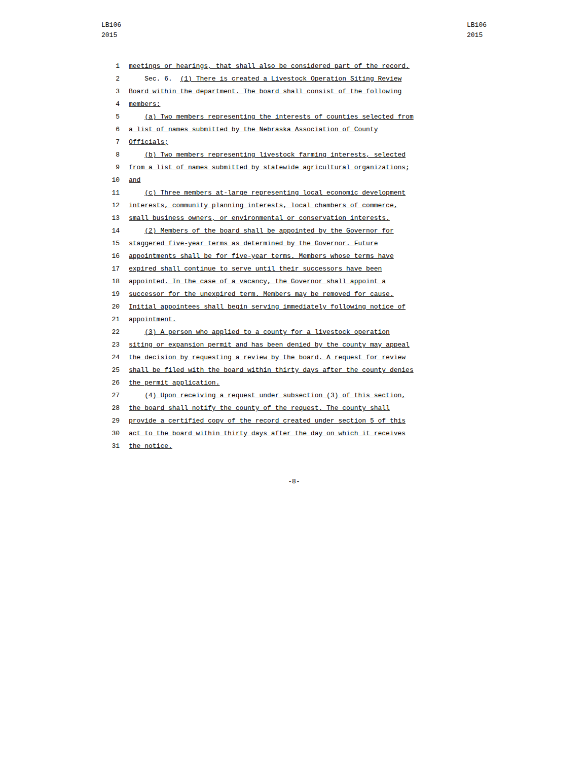LB106
2015
LB106
2015
1
meetings or hearings, that shall also be considered part of the record.
2
Sec. 6. (1) There is created a Livestock Operation Siting Review
3
Board within the department. The board shall consist of the following
4
members:
5
(a) Two members representing the interests of counties selected from
6
a list of names submitted by the Nebraska Association of County
7
Officials;
8
(b) Two members representing livestock farming interests, selected
9
from a list of names submitted by statewide agricultural organizations;
10
and
11
(c) Three members at-large representing local economic development
12
interests, community planning interests, local chambers of commerce,
13
small business owners, or environmental or conservation interests.
14
(2) Members of the board shall be appointed by the Governor for
15
staggered five-year terms as determined by the Governor. Future
16
appointments shall be for five-year terms. Members whose terms have
17
expired shall continue to serve until their successors have been
18
appointed. In the case of a vacancy, the Governor shall appoint a
19
successor for the unexpired term. Members may be removed for cause.
20
Initial appointees shall begin serving immediately following notice of
21
appointment.
22
(3) A person who applied to a county for a livestock operation
23
siting or expansion permit and has been denied by the county may appeal
24
the decision by requesting a review by the board. A request for review
25
shall be filed with the board within thirty days after the county denies
26
the permit application.
27
(4) Upon receiving a request under subsection (3) of this section,
28
the board shall notify the county of the request. The county shall
29
provide a certified copy of the record created under section 5 of this
30
act to the board within thirty days after the day on which it receives
31
the notice.
-8-